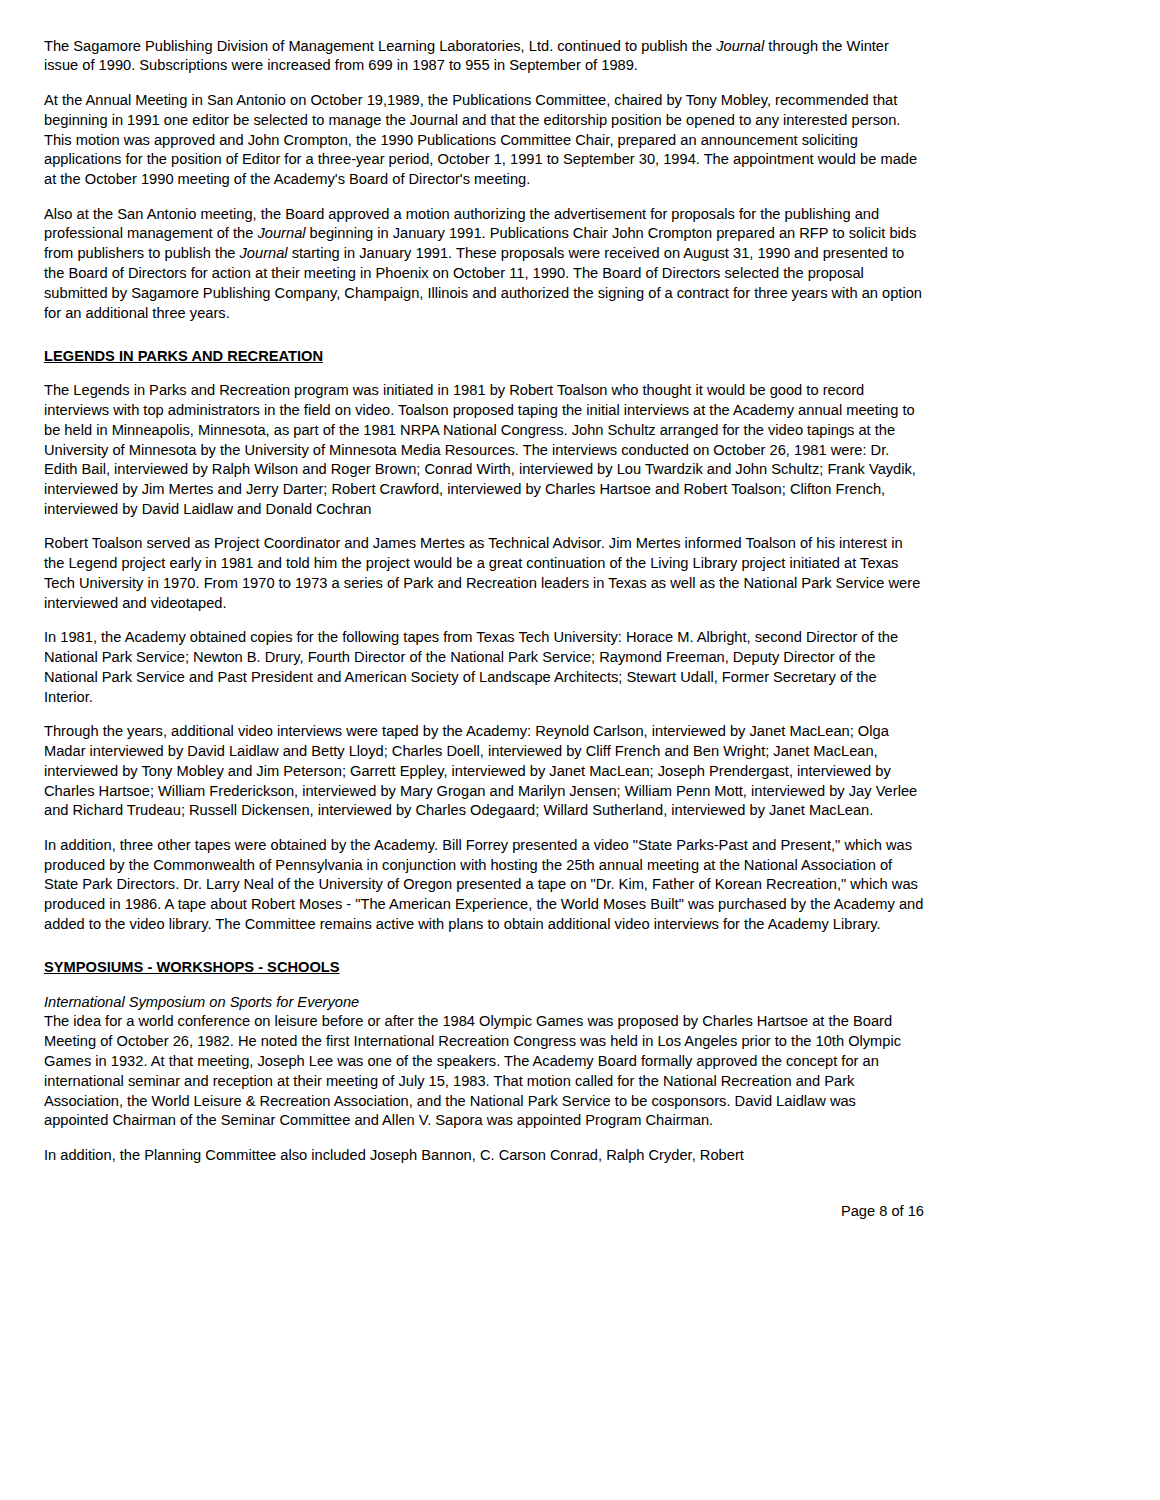The Sagamore Publishing Division of Management Learning Laboratories, Ltd. continued to publish the Journal through the Winter issue of 1990. Subscriptions were increased from 699 in 1987 to 955 in September of 1989.
At the Annual Meeting in San Antonio on October 19,1989, the Publications Committee, chaired by Tony Mobley, recommended that beginning in 1991 one editor be selected to manage the Journal and that the editorship position be opened to any interested person. This motion was approved and John Crompton, the 1990 Publications Committee Chair, prepared an announcement soliciting applications for the position of Editor for a three-year period, October 1, 1991 to September 30, 1994. The appointment would be made at the October 1990 meeting of the Academy's Board of Director's meeting.
Also at the San Antonio meeting, the Board approved a motion authorizing the advertisement for proposals for the publishing and professional management of the Journal beginning in January 1991. Publications Chair John Crompton prepared an RFP to solicit bids from publishers to publish the Journal starting in January 1991. These proposals were received on August 31, 1990 and presented to the Board of Directors for action at their meeting in Phoenix on October 11, 1990. The Board of Directors selected the proposal submitted by Sagamore Publishing Company, Champaign, Illinois and authorized the signing of a contract for three years with an option for an additional three years.
LEGENDS IN PARKS AND RECREATION
The Legends in Parks and Recreation program was initiated in 1981 by Robert Toalson who thought it would be good to record interviews with top administrators in the field on video. Toalson proposed taping the initial interviews at the Academy annual meeting to be held in Minneapolis, Minnesota, as part of the 1981 NRPA National Congress. John Schultz arranged for the video tapings at the University of Minnesota by the University of Minnesota Media Resources. The interviews conducted on October 26, 1981 were: Dr. Edith Bail, interviewed by Ralph Wilson and Roger Brown; Conrad Wirth, interviewed by Lou Twardzik and John Schultz; Frank Vaydik, interviewed by Jim Mertes and Jerry Darter; Robert Crawford, interviewed by Charles Hartsoe and Robert Toalson; Clifton French, interviewed by David Laidlaw and Donald Cochran
Robert Toalson served as Project Coordinator and James Mertes as Technical Advisor. Jim Mertes informed Toalson of his interest in the Legend project early in 1981 and told him the project would be a great continuation of the Living Library project initiated at Texas Tech University in 1970. From 1970 to 1973 a series of Park and Recreation leaders in Texas as well as the National Park Service were interviewed and videotaped.
In 1981, the Academy obtained copies for the following tapes from Texas Tech University: Horace M. Albright, second Director of the National Park Service; Newton B. Drury, Fourth Director of the National Park Service; Raymond Freeman, Deputy Director of the National Park Service and Past President and American Society of Landscape Architects; Stewart Udall, Former Secretary of the Interior.
Through the years, additional video interviews were taped by the Academy: Reynold Carlson, interviewed by Janet MacLean; Olga Madar interviewed by David Laidlaw and Betty Lloyd; Charles Doell, interviewed by Cliff French and Ben Wright; Janet MacLean, interviewed by Tony Mobley and Jim Peterson; Garrett Eppley, interviewed by Janet MacLean; Joseph Prendergast, interviewed by Charles Hartsoe; William Frederickson, interviewed by Mary Grogan and Marilyn Jensen; William Penn Mott, interviewed by Jay Verlee and Richard Trudeau; Russell Dickensen, interviewed by Charles Odegaard; Willard Sutherland, interviewed by Janet MacLean.
In addition, three other tapes were obtained by the Academy. Bill Forrey presented a video "State Parks-Past and Present," which was produced by the Commonwealth of Pennsylvania in conjunction with hosting the 25th annual meeting at the National Association of State Park Directors. Dr. Larry Neal of the University of Oregon presented a tape on "Dr. Kim, Father of Korean Recreation," which was produced in 1986. A tape about Robert Moses - "The American Experience, the World Moses Built" was purchased by the Academy and added to the video library. The Committee remains active with plans to obtain additional video interviews for the Academy Library.
SYMPOSIUMS - WORKSHOPS - SCHOOLS
International Symposium on Sports for Everyone
The idea for a world conference on leisure before or after the 1984 Olympic Games was proposed by Charles Hartsoe at the Board Meeting of October 26, 1982. He noted the first International Recreation Congress was held in Los Angeles prior to the 10th Olympic Games in 1932. At that meeting, Joseph Lee was one of the speakers. The Academy Board formally approved the concept for an international seminar and reception at their meeting of July 15, 1983. That motion called for the National Recreation and Park Association, the World Leisure & Recreation Association, and the National Park Service to be cosponsors. David Laidlaw was appointed Chairman of the Seminar Committee and Allen V. Sapora was appointed Program Chairman.
In addition, the Planning Committee also included Joseph Bannon, C. Carson Conrad, Ralph Cryder, Robert
Page 8 of 16